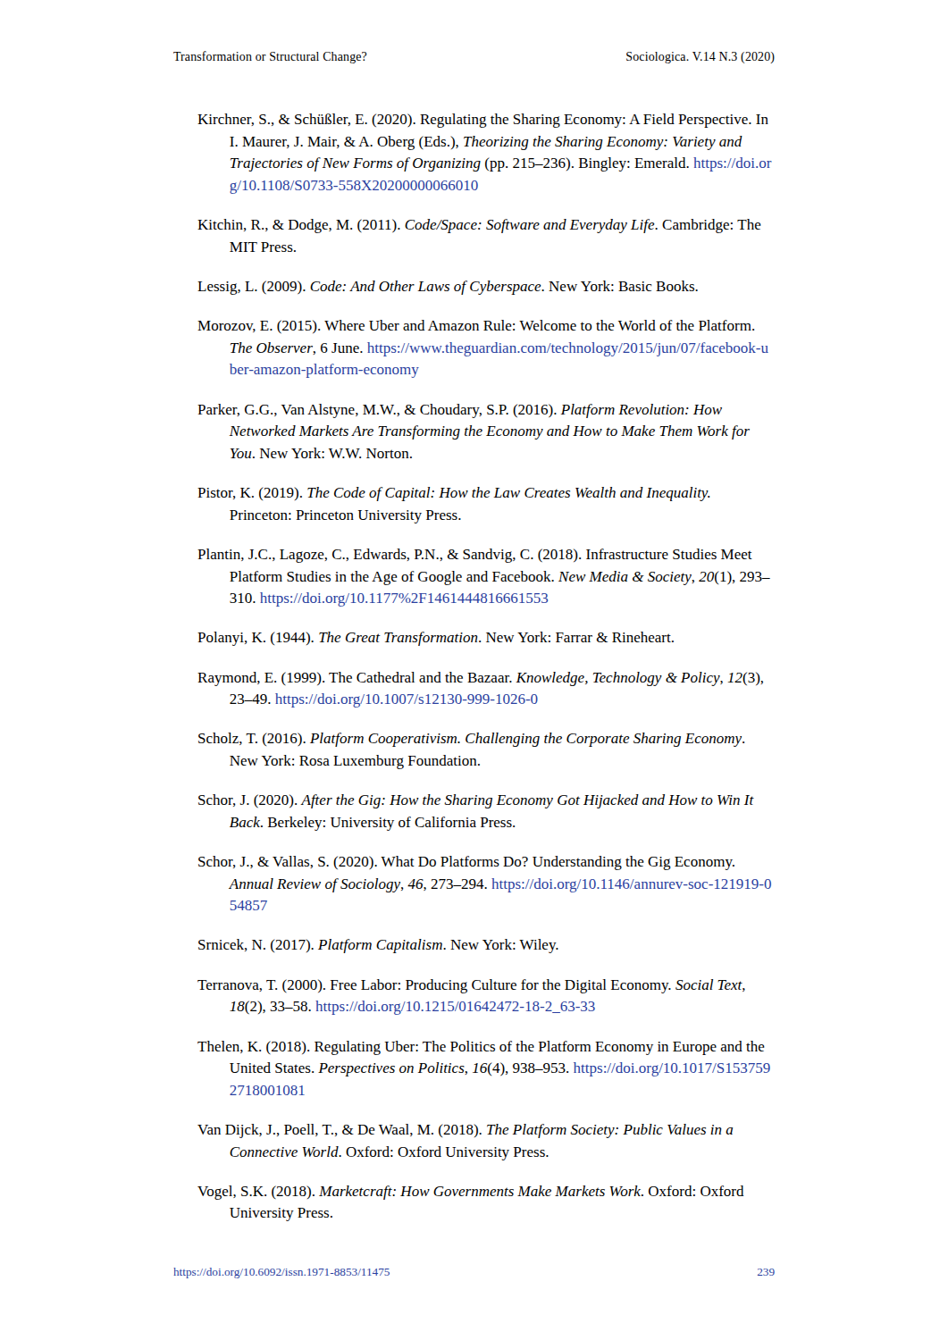Transformation or Structural Change? Sociologica. V.14 N.3 (2020)
Kirchner, S., & Schüßler, E. (2020). Regulating the Sharing Economy: A Field Perspective. In I. Maurer, J. Mair, & A. Oberg (Eds.), Theorizing the Sharing Economy: Variety and Trajectories of New Forms of Organizing (pp. 215–236). Bingley: Emerald. https://doi.org/10.1108/S0733-558X20200000066010
Kitchin, R., & Dodge, M. (2011). Code/Space: Software and Everyday Life. Cambridge: The MIT Press.
Lessig, L. (2009). Code: And Other Laws of Cyberspace. New York: Basic Books.
Morozov, E. (2015). Where Uber and Amazon Rule: Welcome to the World of the Platform. The Observer, 6 June. https://www.theguardian.com/technology/2015/jun/07/facebook-uber-amazon-platform-economy
Parker, G.G., Van Alstyne, M.W., & Choudary, S.P. (2016). Platform Revolution: How Networked Markets Are Transforming the Economy and How to Make Them Work for You. New York: W.W. Norton.
Pistor, K. (2019). The Code of Capital: How the Law Creates Wealth and Inequality. Princeton: Princeton University Press.
Plantin, J.C., Lagoze, C., Edwards, P.N., & Sandvig, C. (2018). Infrastructure Studies Meet Platform Studies in the Age of Google and Facebook. New Media & Society, 20(1), 293–310. https://doi.org/10.1177%2F1461444816661553
Polanyi, K. (1944). The Great Transformation. New York: Farrar & Rineheart.
Raymond, E. (1999). The Cathedral and the Bazaar. Knowledge, Technology & Policy, 12(3), 23–49. https://doi.org/10.1007/s12130-999-1026-0
Scholz, T. (2016). Platform Cooperativism. Challenging the Corporate Sharing Economy. New York: Rosa Luxemburg Foundation.
Schor, J. (2020). After the Gig: How the Sharing Economy Got Hijacked and How to Win It Back. Berkeley: University of California Press.
Schor, J., & Vallas, S. (2020). What Do Platforms Do? Understanding the Gig Economy. Annual Review of Sociology, 46, 273–294. https://doi.org/10.1146/annurev-soc-121919-054857
Srnicek, N. (2017). Platform Capitalism. New York: Wiley.
Terranova, T. (2000). Free Labor: Producing Culture for the Digital Economy. Social Text, 18(2), 33–58. https://doi.org/10.1215/01642472-18-2_63-33
Thelen, K. (2018). Regulating Uber: The Politics of the Platform Economy in Europe and the United States. Perspectives on Politics, 16(4), 938–953. https://doi.org/10.1017/S1537592718001081
Van Dijck, J., Poell, T., & De Waal, M. (2018). The Platform Society: Public Values in a Connective World. Oxford: Oxford University Press.
Vogel, S.K. (2018). Marketcraft: How Governments Make Markets Work. Oxford: Oxford University Press.
https://doi.org/10.6092/issn.1971-8853/11475 239